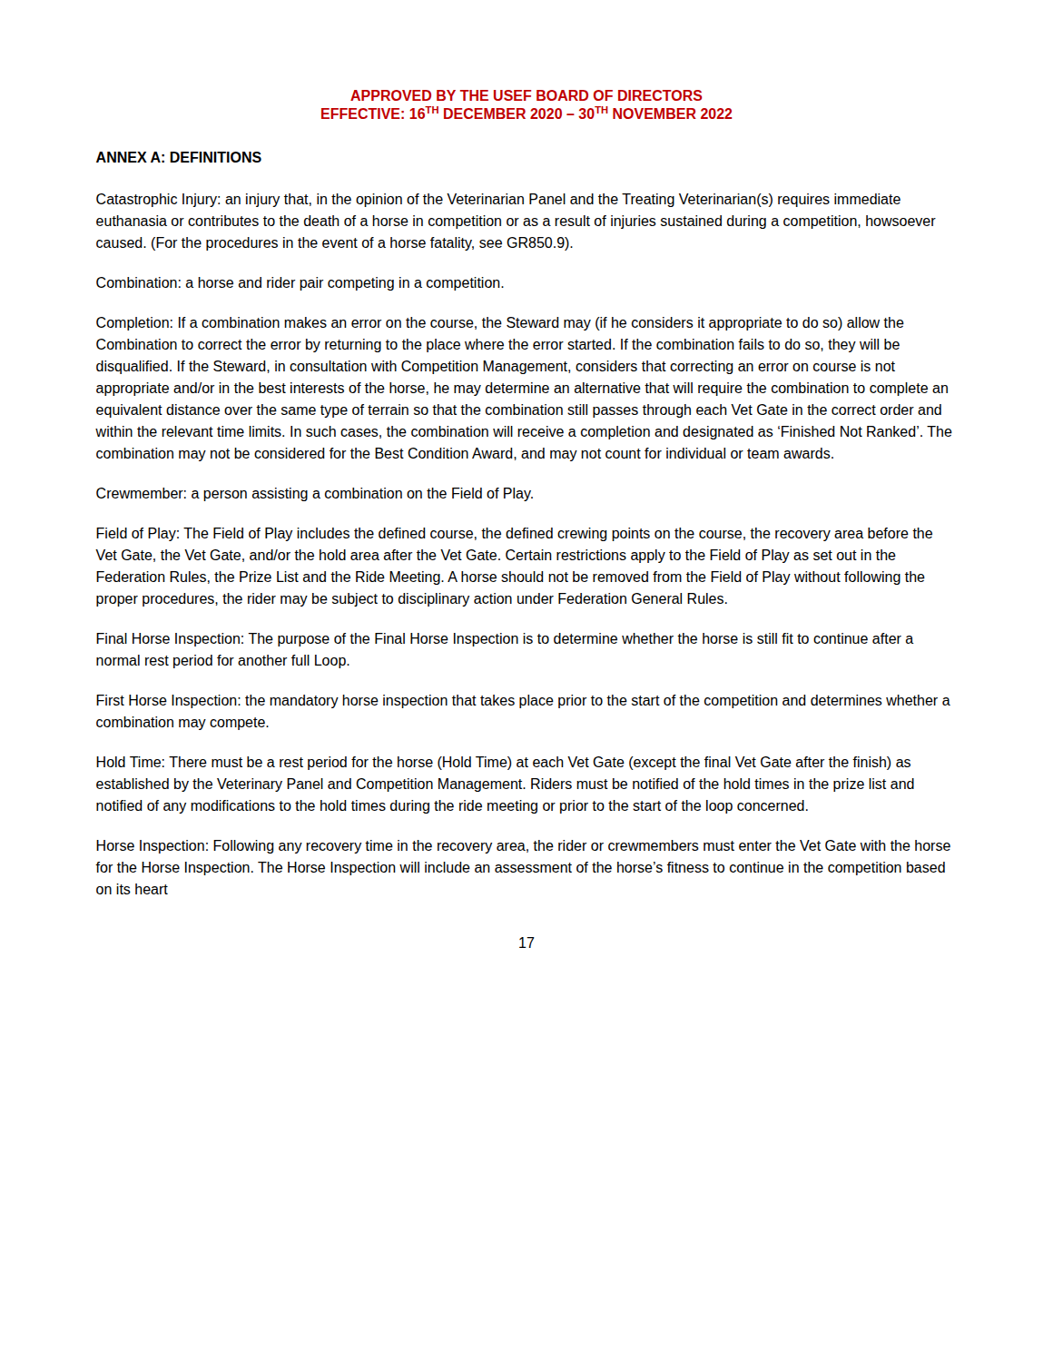APPROVED BY THE USEF BOARD OF DIRECTORS EFFECTIVE: 16TH DECEMBER 2020 – 30TH NOVEMBER 2022
ANNEX A: DEFINITIONS
Catastrophic Injury: an injury that, in the opinion of the Veterinarian Panel and the Treating Veterinarian(s) requires immediate euthanasia or contributes to the death of a horse in competition or as a result of injuries sustained during a competition, howsoever caused. (For the procedures in the event of a horse fatality, see GR850.9).
Combination: a horse and rider pair competing in a competition.
Completion: If a combination makes an error on the course, the Steward may (if he considers it appropriate to do so) allow the Combination to correct the error by returning to the place where the error started. If the combination fails to do so, they will be disqualified. If the Steward, in consultation with Competition Management, considers that correcting an error on course is not appropriate and/or in the best interests of the horse, he may determine an alternative that will require the combination to complete an equivalent distance over the same type of terrain so that the combination still passes through each Vet Gate in the correct order and within the relevant time limits. In such cases, the combination will receive a completion and designated as ‘Finished Not Ranked’. The combination may not be considered for the Best Condition Award, and may not count for individual or team awards.
Crewmember: a person assisting a combination on the Field of Play.
Field of Play: The Field of Play includes the defined course, the defined crewing points on the course, the recovery area before the Vet Gate, the Vet Gate, and/or the hold area after the Vet Gate. Certain restrictions apply to the Field of Play as set out in the Federation Rules, the Prize List and the Ride Meeting. A horse should not be removed from the Field of Play without following the proper procedures, the rider may be subject to disciplinary action under Federation General Rules.
Final Horse Inspection: The purpose of the Final Horse Inspection is to determine whether the horse is still fit to continue after a normal rest period for another full Loop.
First Horse Inspection: the mandatory horse inspection that takes place prior to the start of the competition and determines whether a combination may compete.
Hold Time: There must be a rest period for the horse (Hold Time) at each Vet Gate (except the final Vet Gate after the finish) as established by the Veterinary Panel and Competition Management. Riders must be notified of the hold times in the prize list and notified of any modifications to the hold times during the ride meeting or prior to the start of the loop concerned.
Horse Inspection: Following any recovery time in the recovery area, the rider or crewmembers must enter the Vet Gate with the horse for the Horse Inspection. The Horse Inspection will include an assessment of the horse’s fitness to continue in the competition based on its heart
17